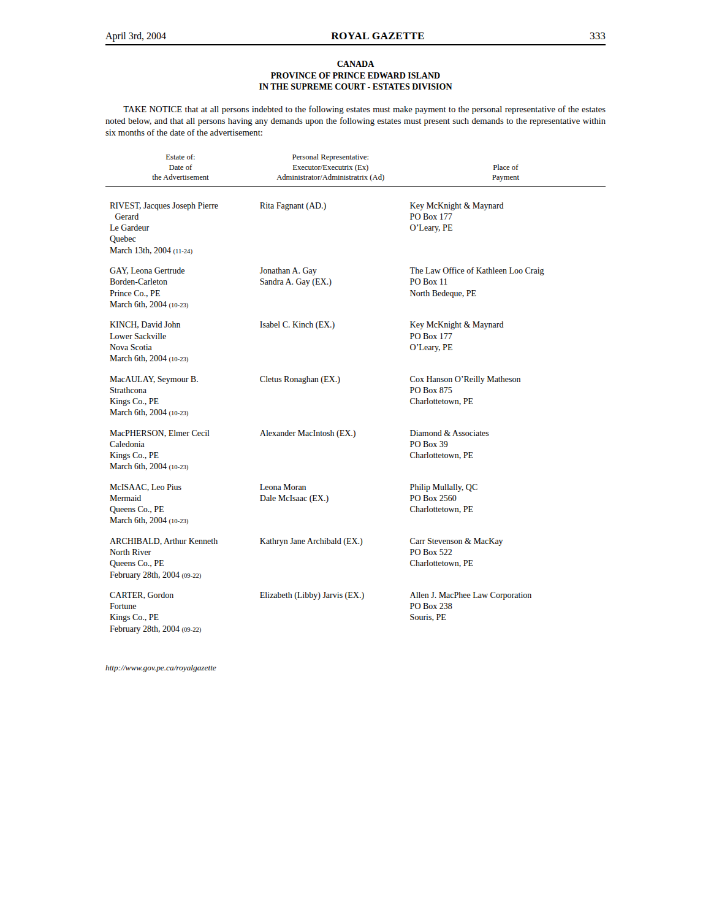April 3rd, 2004 ROYAL GAZETTE 333
CANADA
PROVINCE OF PRINCE EDWARD ISLAND
IN THE SUPREME COURT - ESTATES DIVISION
TAKE NOTICE that at all persons indebted to the following estates must make payment to the personal representative of the estates noted below, and that all persons having any demands upon the following estates must present such demands to the representative within six months of the date of the advertisement:
| Estate of: Date of the Advertisement | Personal Representative: Executor/Executrix (Ex) Administrator/Administratrix (Ad) | Place of Payment |
| --- | --- | --- |
| RIVEST, Jacques Joseph Pierre Gerard Le Gardeur Quebec March 13th, 2004 (11-24) | Rita Fagnant (AD.) | Key McKnight & Maynard PO Box 177 O’Leary, PE |
| GAY, Leona Gertrude Borden-Carleton Prince Co., PE March 6th, 2004 (10-23) | Jonathan A. Gay Sandra A. Gay (EX.) | The Law Office of Kathleen Loo Craig PO Box 11 North Bedeque, PE |
| KINCH, David John Lower Sackville Nova Scotia March 6th, 2004 (10-23) | Isabel C. Kinch (EX.) | Key McKnight & Maynard PO Box 177 O’Leary, PE |
| MacAULAY, Seymour B. Strathcona Kings Co., PE March 6th, 2004 (10-23) | Cletus Ronaghan (EX.) | Cox Hanson O’Reilly Matheson PO Box 875 Charlottetown, PE |
| MacPHERSON, Elmer Cecil Caledonia Kings Co., PE March 6th, 2004 (10-23) | Alexander MacIntosh (EX.) | Diamond & Associates PO Box 39 Charlottetown, PE |
| McISAAC, Leo Pius Mermaid Queens Co., PE March 6th, 2004 (10-23) | Leona Moran Dale McIsaac (EX.) | Philip Mullally, QC PO Box 2560 Charlottetown, PE |
| ARCHIBALD, Arthur Kenneth North River Queens Co., PE February 28th, 2004 (09-22) | Kathryn Jane Archibald (EX.) | Carr Stevenson & MacKay PO Box 522 Charlottetown, PE |
| CARTER, Gordon Fortune Kings Co., PE February 28th, 2004 (09-22) | Elizabeth (Libby) Jarvis (EX.) | Allen J. MacPhee Law Corporation PO Box 238 Souris, PE |
http://www.gov.pe.ca/royalgazette